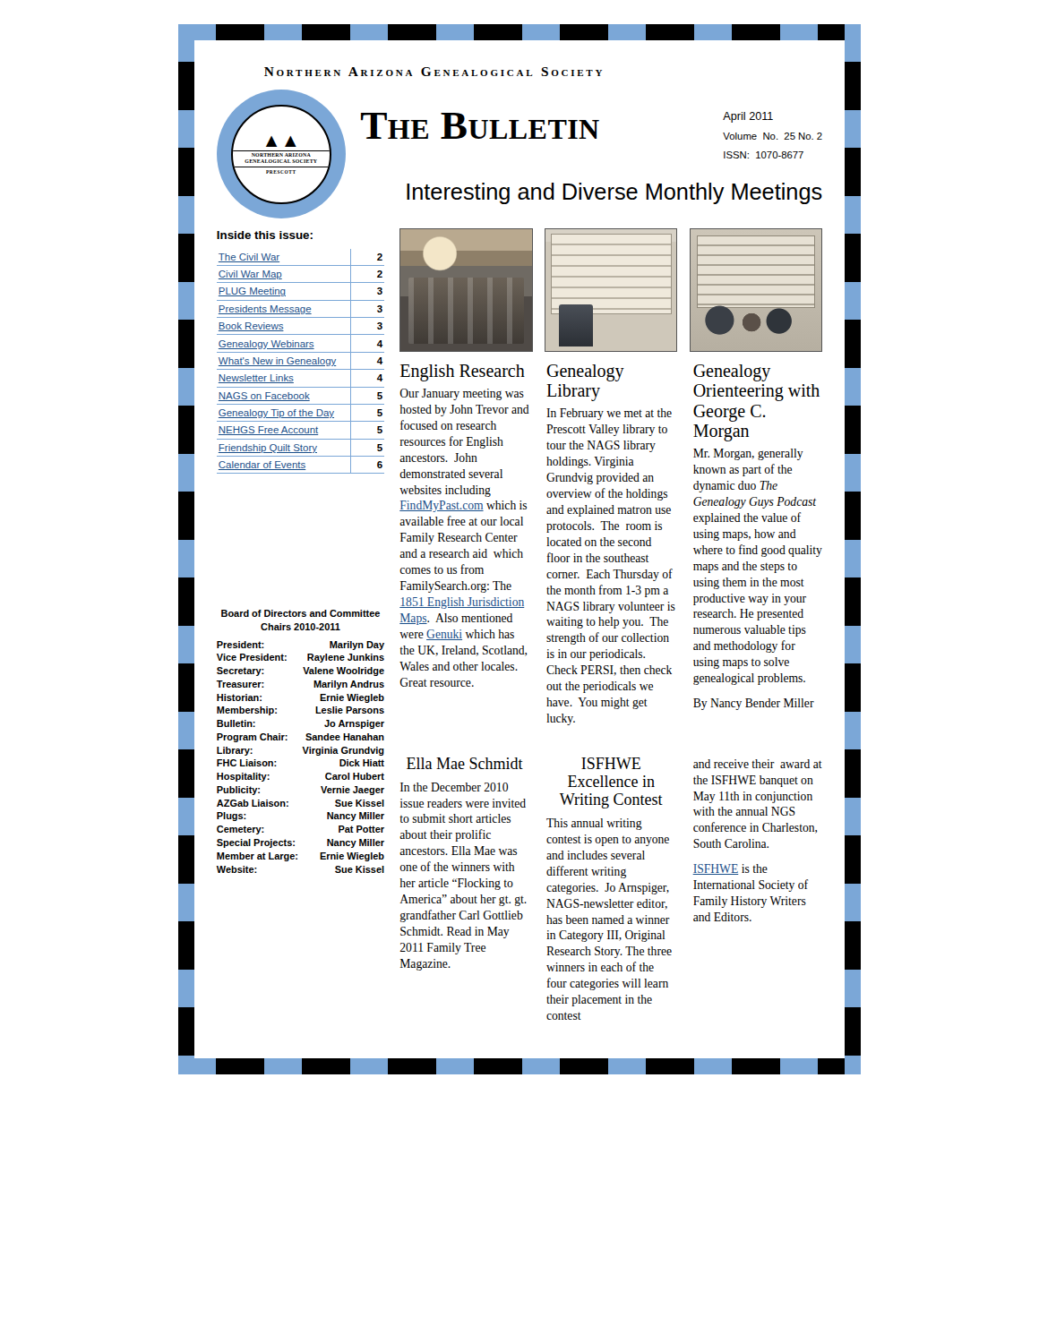Northern Arizona Genealogical Society
▲▲
NORTHERN ARIZONA
GENEALOGICAL SOCIETY
PRESCOTT
The Bulletin
April 2011
Volume No. 25 No. 2
ISSN: 1070-8677
Interesting and Diverse Monthly Meetings
Inside this issue:
| The Civil War | 2 |
| Civil War Map | 2 |
| PLUG Meeting | 3 |
| Presidents Message | 3 |
| Book Reviews | 3 |
| Genealogy Webinars | 4 |
| What's New in Genealogy | 4 |
| Newsletter Links | 4 |
| NAGS on Facebook | 5 |
| Genealogy Tip of the Day | 5 |
| NEHGS Free Account | 5 |
| Friendship Quilt Story | 5 |
| Calendar of Events | 6 |
Board of Directors and Committee
Chairs 2010-2011
President: Marilyn Day
Vice President: Raylene Junkins
Secretary: Valene Woolridge
Treasurer: Marilyn Andrus
Historian: Ernie Wiegleb
Membership: Leslie Parsons
Bulletin: Jo Arnspiger
Program Chair: Sandee Hanahan
Library: Virginia Grundvig
FHC Liaison: Dick Hiatt
Hospitality: Carol Hubert
Publicity: Vernie Jaeger
AZGab Liaison: Sue Kissel
Plugs: Nancy Miller
Cemetery: Pat Potter
Special Projects: Nancy Miller
Member at Large: Ernie Wiegleb
Website: Sue Kissel
English Research
Our January meeting was hosted by John Trevor and focused on research resources for English ancestors. John demonstrated several websites including FindMyPast.com which is available free at our local Family Research Center and a research aid which comes to us from FamilySearch.org: The 1851 English Jurisdiction Maps. Also mentioned were Genuki which has the UK, Ireland, Scotland, Wales and other locales. Great resource.
Genealogy Library
In February we met at the Prescott Valley library to tour the NAGS library holdings. Virginia Grundvig provided an overview of the holdings and explained matron use protocols. The room is located on the second floor in the southeast corner. Each Thursday of the month from 1-3 pm a NAGS library volunteer is waiting to help you. The strength of our collection is in our periodicals. Check PERSI, then check out the periodicals we have. You might get lucky.
Genealogy Orienteering with George C. Morgan
Mr. Morgan, generally known as part of the dynamic duo The Genealogy Guys Podcast explained the value of using maps, how and where to find good quality maps and the steps to using them in the most productive way in your research. He presented numerous valuable tips and methodology for using maps to solve genealogical problems.
By Nancy Bender Miller
Ella Mae Schmidt
In the December 2010 issue readers were invited to submit short articles about their prolific ancestors. Ella Mae was one of the winners with her article “Flocking to America” about her gt. gt. grandfather Carl Gottlieb Schmidt. Read in May 2011 Family Tree Magazine.
ISFHWE Excellence in Writing Contest
This annual writing contest is open to anyone and includes several different writing categories. Jo Arnspiger, NAGS-newsletter editor, has been named a winner in Category III, Original Research Story. The three winners in each of the four categories will learn their placement in the contest
and receive their award at the ISFHWE banquet on May 11th in conjunction with the annual NGS conference in Charleston, South Carolina.
ISFHWE is the International Society of Family History Writers and Editors.